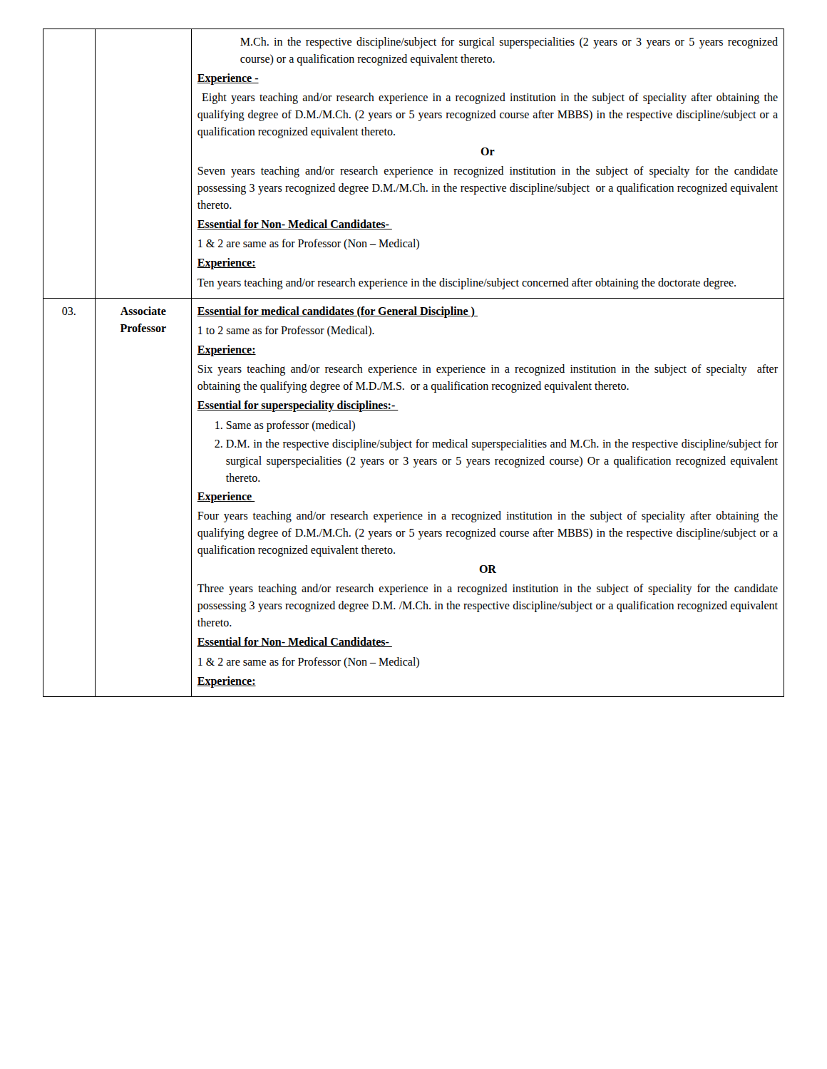| | | M.Ch. in the respective discipline/subject for surgical superspecialities (2 years or 3 years or 5 years recognized course) or a qualification recognized equivalent thereto. Experience - Eight years teaching and/or research experience in a recognized institution in the subject of speciality after obtaining the qualifying degree of D.M./M.Ch. (2 years or 5 years recognized course after MBBS) in the respective discipline/subject or a qualification recognized equivalent thereto. Or Seven years teaching and/or research experience in recognized institution in the subject of specialty for the candidate possessing 3 years recognized degree D.M./M.Ch. in the respective discipline/subject or a qualification recognized equivalent thereto. Essential for Non- Medical Candidates- 1 & 2 are same as for Professor (Non – Medical) Experience: Ten years teaching and/or research experience in the discipline/subject concerned after obtaining the doctorate degree. |
| 03. | Associate Professor | Essential for medical candidates (for General Discipline ) 1 to 2 same as for Professor (Medical). Experience: Six years teaching and/or research experience in experience in a recognized institution in the subject of specialty after obtaining the qualifying degree of M.D./M.S. or a qualification recognized equivalent thereto. Essential for superspeciality disciplines:- Same as professor (medical) D.M. in the respective discipline/subject for medical superspecialities and M.Ch. in the respective discipline/subject for surgical superspecialities (2 years or 3 years or 5 years recognized course) Or a qualification recognized equivalent thereto. Experience Four years teaching and/or research experience in a recognized institution in the subject of speciality after obtaining the qualifying degree of D.M./M.Ch. (2 years or 5 years recognized course after MBBS) in the respective discipline/subject or a qualification recognized equivalent thereto. OR Three years teaching and/or research experience in a recognized institution in the subject of speciality for the candidate possessing 3 years recognized degree D.M. /M.Ch. in the respective discipline/subject or a qualification recognized equivalent thereto. Essential for Non- Medical Candidates- 1 & 2 are same as for Professor (Non – Medical) Experience: |